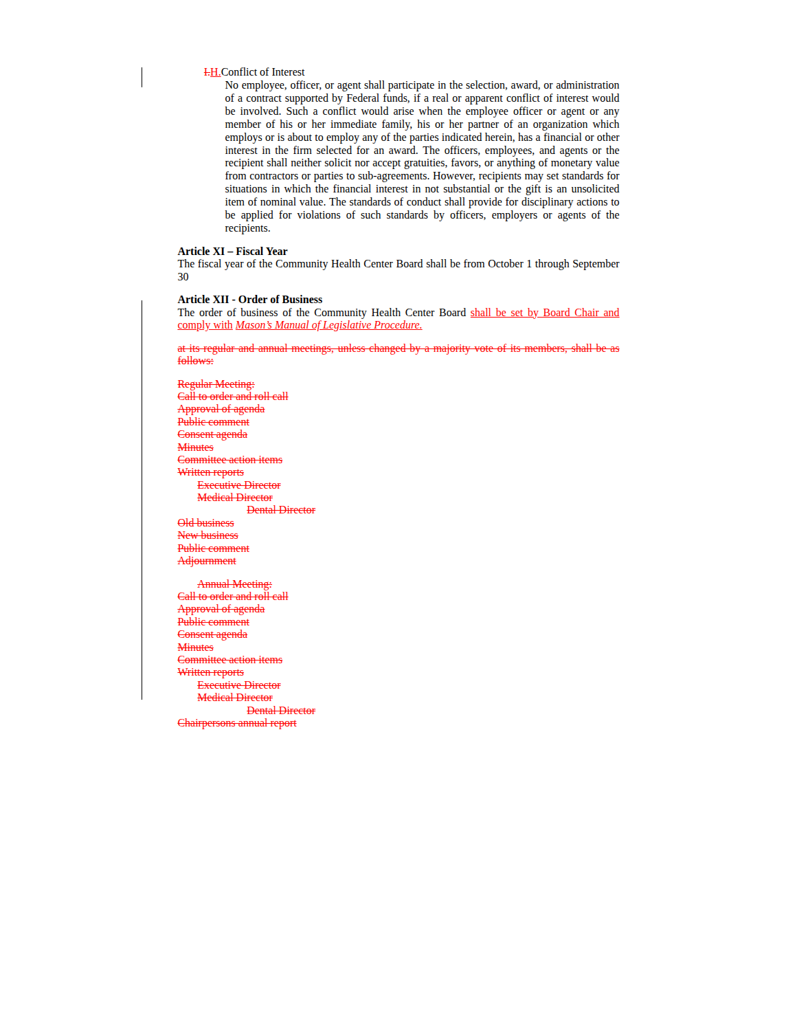I.H.Conflict of Interest
No employee, officer, or agent shall participate in the selection, award, or administration of a contract supported by Federal funds, if a real or apparent conflict of interest would be involved. Such a conflict would arise when the employee officer or agent or any member of his or her immediate family, his or her partner of an organization which employs or is about to employ any of the parties indicated herein, has a financial or other interest in the firm selected for an award. The officers, employees, and agents or the recipient shall neither solicit nor accept gratuities, favors, or anything of monetary value from contractors or parties to sub-agreements. However, recipients may set standards for situations in which the financial interest in not substantial or the gift is an unsolicited item of nominal value. The standards of conduct shall provide for disciplinary actions to be applied for violations of such standards by officers, employers or agents of the recipients.
Article XI – Fiscal Year
The fiscal year of the Community Health Center Board shall be from October 1 through September 30
Article XII - Order of Business
The order of business of the Community Health Center Board shall be set by Board Chair and comply with Mason’s Manual of Legislative Procedure.
at its regular and annual meetings, unless changed by a majority vote of its members, shall be as follows:
Regular Meeting:
Call to order and roll call
Approval of agenda
Public comment
Consent agenda
Minutes
Committee action items
Written reports
Executive Director
Medical Director
Dental Director
Old business
New business
Public comment
Adjournment
Annual Meeting:
Call to order and roll call
Approval of agenda
Public comment
Consent agenda
Minutes
Committee action items
Written reports
Executive Director
Medical Director
Dental Director
Chairpersons annual report